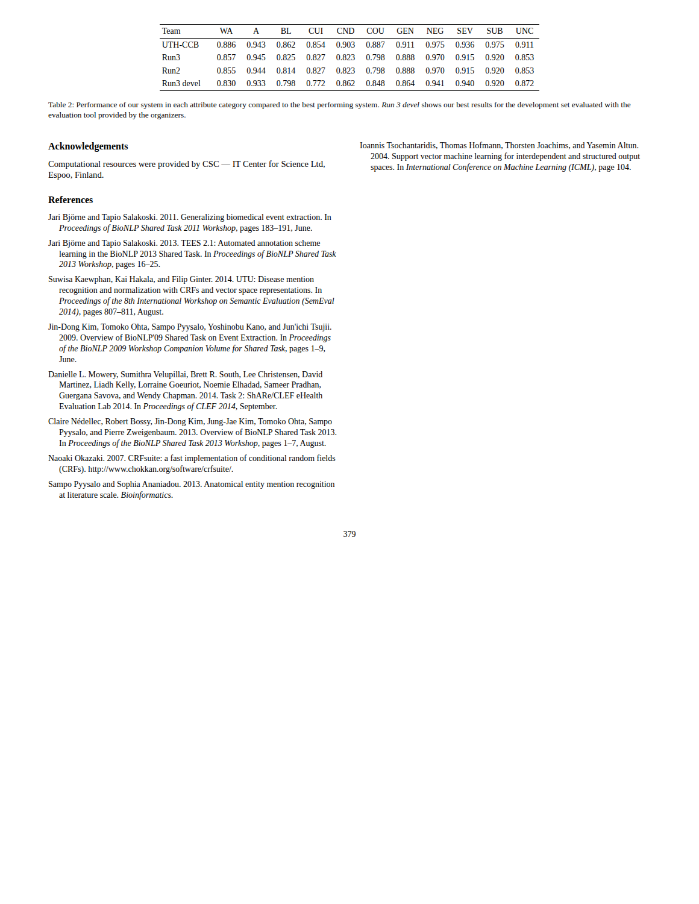| Team | WA | A | BL | CUI | CND | COU | GEN | NEG | SEV | SUB | UNC |
| --- | --- | --- | --- | --- | --- | --- | --- | --- | --- | --- | --- |
| UTH-CCB | 0.886 | 0.943 | 0.862 | 0.854 | 0.903 | 0.887 | 0.911 | 0.975 | 0.936 | 0.975 | 0.911 |
| Run3 | 0.857 | 0.945 | 0.825 | 0.827 | 0.823 | 0.798 | 0.888 | 0.970 | 0.915 | 0.920 | 0.853 |
| Run2 | 0.855 | 0.944 | 0.814 | 0.827 | 0.823 | 0.798 | 0.888 | 0.970 | 0.915 | 0.920 | 0.853 |
| Run3 devel | 0.830 | 0.933 | 0.798 | 0.772 | 0.862 | 0.848 | 0.864 | 0.941 | 0.940 | 0.920 | 0.872 |
Table 2: Performance of our system in each attribute category compared to the best performing system. Run 3 devel shows our best results for the development set evaluated with the evaluation tool provided by the organizers.
Acknowledgements
Computational resources were provided by CSC — IT Center for Science Ltd, Espoo, Finland.
References
Jari Björne and Tapio Salakoski. 2011. Generalizing biomedical event extraction. In Proceedings of BioNLP Shared Task 2011 Workshop, pages 183–191, June.
Jari Björne and Tapio Salakoski. 2013. TEES 2.1: Automated annotation scheme learning in the BioNLP 2013 Shared Task. In Proceedings of BioNLP Shared Task 2013 Workshop, pages 16–25.
Suwisa Kaewphan, Kai Hakala, and Filip Ginter. 2014. UTU: Disease mention recognition and normalization with CRFs and vector space representations. In Proceedings of the 8th International Workshop on Semantic Evaluation (SemEval 2014), pages 807–811, August.
Jin-Dong Kim, Tomoko Ohta, Sampo Pyysalo, Yoshinobu Kano, and Jun'ichi Tsujii. 2009. Overview of BioNLP'09 Shared Task on Event Extraction. In Proceedings of the BioNLP 2009 Workshop Companion Volume for Shared Task, pages 1–9, June.
Danielle L. Mowery, Sumithra Velupillai, Brett R. South, Lee Christensen, David Martinez, Liadh Kelly, Lorraine Goeuriot, Noemie Elhadad, Sameer Pradhan, Guergana Savova, and Wendy Chapman. 2014. Task 2: ShARe/CLEF eHealth Evaluation Lab 2014. In Proceedings of CLEF 2014, September.
Claire Nédellec, Robert Bossy, Jin-Dong Kim, Jung-Jae Kim, Tomoko Ohta, Sampo Pyysalo, and Pierre Zweigenbaum. 2013. Overview of BioNLP Shared Task 2013. In Proceedings of the BioNLP Shared Task 2013 Workshop, pages 1–7, August.
Naoaki Okazaki. 2007. CRFsuite: a fast implementation of conditional random fields (CRFs). http://www.chokkan.org/software/crfsuite/.
Sampo Pyysalo and Sophia Ananiadou. 2013. Anatomical entity mention recognition at literature scale. Bioinformatics.
Ioannis Tsochantaridis, Thomas Hofmann, Thorsten Joachims, and Yasemin Altun. 2004. Support vector machine learning for interdependent and structured output spaces. In International Conference on Machine Learning (ICML), page 104.
379